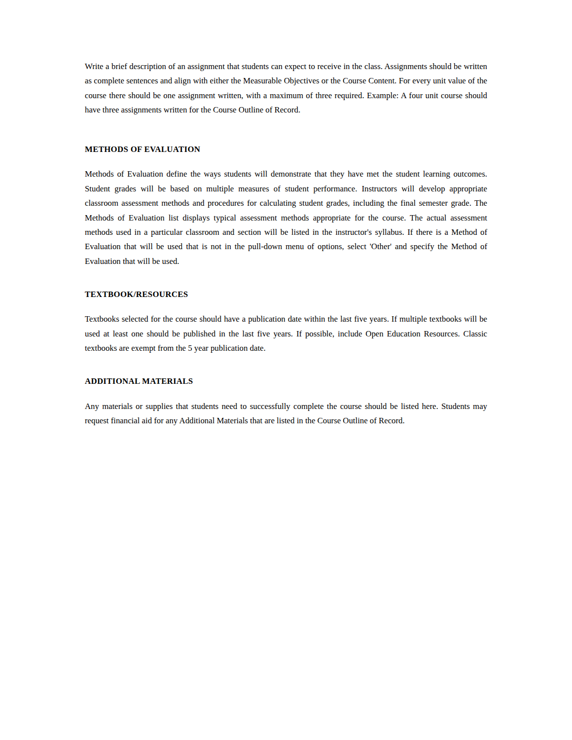Write a brief description of an assignment that students can expect to receive in the class. Assignments should be written as complete sentences and align with either the Measurable Objectives or the Course Content. For every unit value of the course there should be one assignment written, with a maximum of three required. Example: A four unit course should have three assignments written for the Course Outline of Record.
Methods of Evaluation
Methods of Evaluation define the ways students will demonstrate that they have met the student learning outcomes. Student grades will be based on multiple measures of student performance. Instructors will develop appropriate classroom assessment methods and procedures for calculating student grades, including the final semester grade. The Methods of Evaluation list displays typical assessment methods appropriate for the course. The actual assessment methods used in a particular classroom and section will be listed in the instructor's syllabus. If there is a Method of Evaluation that will be used that is not in the pull-down menu of options, select 'Other' and specify the Method of Evaluation that will be used.
Textbook/Resources
Textbooks selected for the course should have a publication date within the last five years. If multiple textbooks will be used at least one should be published in the last five years. If possible, include Open Education Resources. Classic textbooks are exempt from the 5 year publication date.
Additional Materials
Any materials or supplies that students need to successfully complete the course should be listed here. Students may request financial aid for any Additional Materials that are listed in the Course Outline of Record.